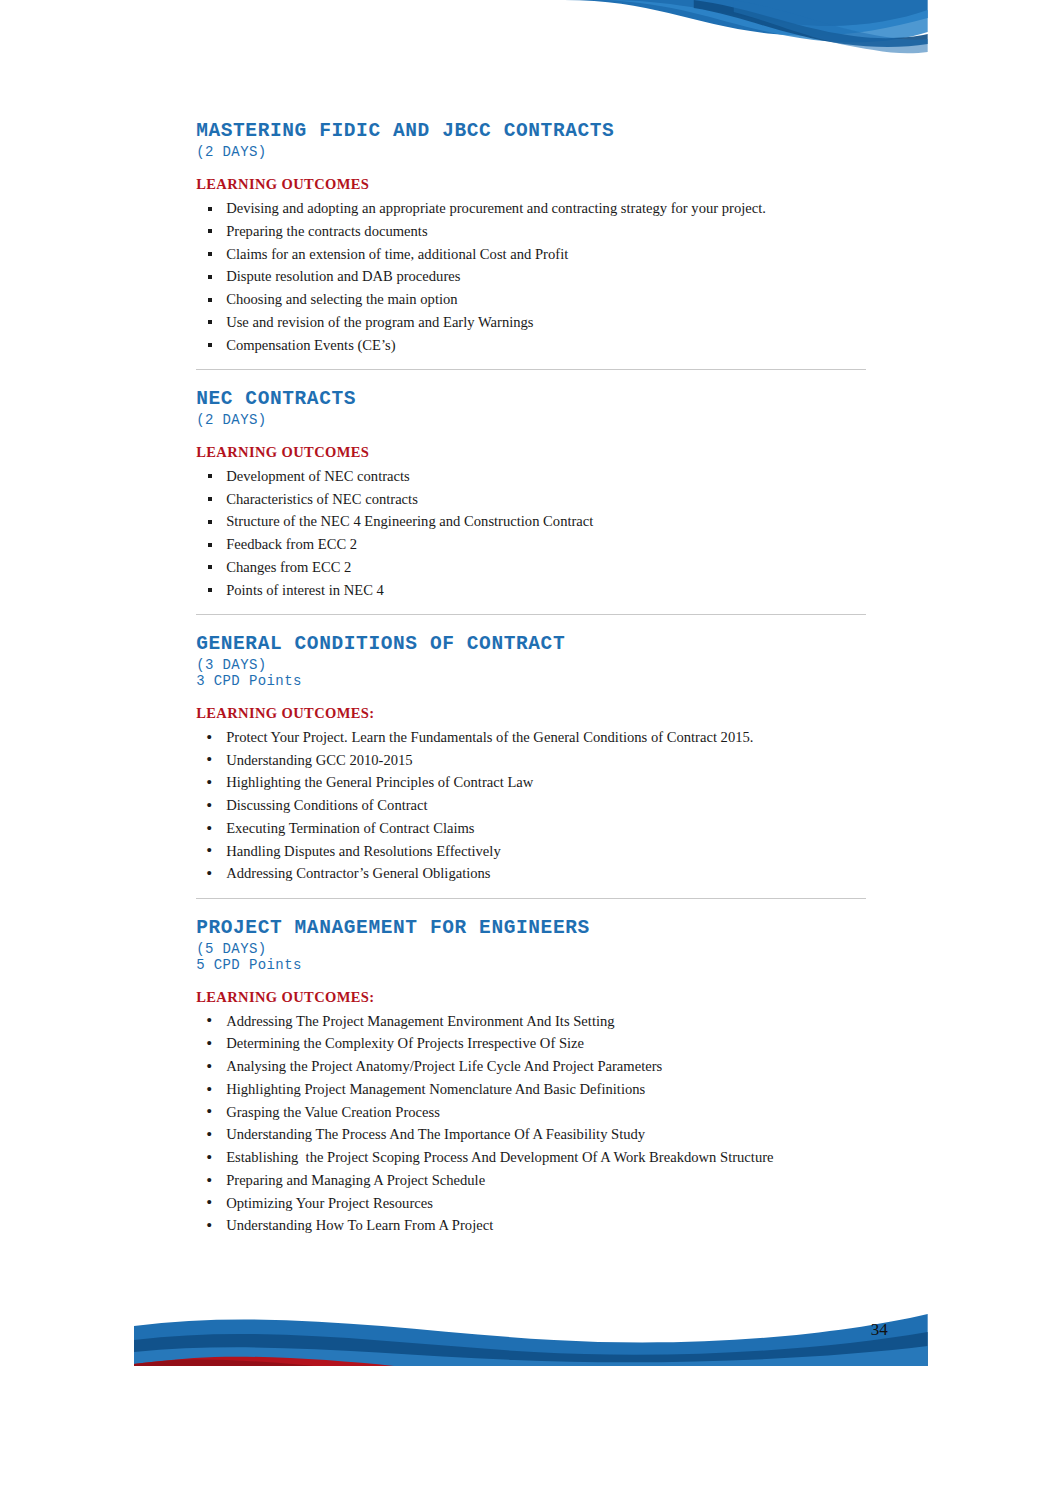Mastering FIDIC and JBCC Contracts
(2 DAYS)
Learning Outcomes
Devising and adopting an appropriate procurement and contracting strategy for your project.
Preparing the contracts documents
Claims for an extension of time, additional Cost and Profit
Dispute resolution and DAB procedures
Choosing and selecting the main option
Use and revision of the program and Early Warnings
Compensation Events (CE’s)
NEC Contracts
(2 DAYS)
Learning Outcomes
Development of NEC contracts
Characteristics of NEC contracts
Structure of the NEC 4 Engineering and Construction Contract
Feedback from ECC 2
Changes from ECC 2
Points of interest in NEC 4
General Conditions of Contract
(3 DAYS)
3 CPD Points
Learning Outcomes:
Protect Your Project. Learn the Fundamentals of the General Conditions of Contract 2015.
Understanding GCC 2010-2015
Highlighting the General Principles of Contract Law
Discussing Conditions of Contract
Executing Termination of Contract Claims
Handling Disputes and Resolutions Effectively
Addressing Contractor’s General Obligations
Project Management for Engineers
(5 DAYS)
5 CPD Points
Learning Outcomes:
Addressing The Project Management Environment And Its Setting
Determining the Complexity Of Projects Irrespective Of Size
Analysing the Project Anatomy/Project Life Cycle And Project Parameters
Highlighting Project Management Nomenclature And Basic Definitions
Grasping the Value Creation Process
Understanding The Process And The Importance Of A Feasibility Study
Establishing the Project Scoping Process And Development Of A Work Breakdown Structure
Preparing and Managing A Project Schedule
Optimizing Your Project Resources
Understanding How To Learn From A Project
34